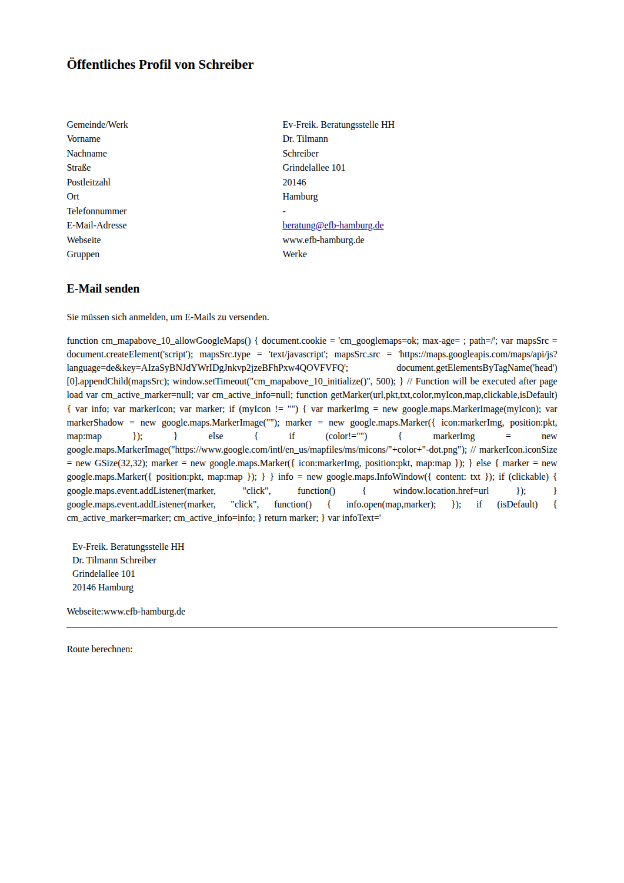Öffentliches Profil von Schreiber
| Gemeinde/Werk | Ev-Freik. Beratungsstelle HH |
| Vorname | Dr. Tilmann |
| Nachname | Schreiber |
| Straße | Grindelallee 101 |
| Postleitzahl | 20146 |
| Ort | Hamburg |
| Telefonnummer | - |
| E-Mail-Adresse | beratung@efb-hamburg.de |
| Webseite | www.efb-hamburg.de |
| Gruppen | Werke |
E-Mail senden
Sie müssen sich anmelden, um E-Mails zu versenden.
function cm_mapabove_10_allowGoogleMaps() { document.cookie = 'cm_googlemaps=ok; max-age= ; path=/'; var mapsSrc = document.createElement('script'); mapsSrc.type = 'text/javascript'; mapsSrc.src = 'https://maps.googleapis.com/maps/api/js?language=de&key=AIzaSyBNJdYWrIDgJnkvp2jzeBFhPxw4QOVFVFQ'; document.getElementsByTagName('head')[0].appendChild(mapsSrc); window.setTimeout("cm_mapabove_10_initialize()", 500); } // Function will be executed after page load var cm_active_marker=null; var cm_active_info=null; function getMarker(url,pkt,txt,color,myIcon,map,clickable,isDefault) { var info; var markerIcon; var marker; if (myIcon != "") { var markerImg = new google.maps.MarkerImage(myIcon); var markerShadow = new google.maps.MarkerImage(""); marker = new google.maps.Marker({ icon:markerImg, position:pkt, map:map }); } else { if (color!="") { markerImg = new google.maps.MarkerImage("https://www.google.com/intl/en_us/mapfiles/ms/micons/"+color+"-dot.png"); // markerIcon.iconSize = new GSize(32,32); marker = new google.maps.Marker({ icon:markerImg, position:pkt, map:map }); } else { marker = new google.maps.Marker({ position:pkt, map:map }); } } info = new google.maps.InfoWindow({ content: txt }); if (clickable) { google.maps.event.addListener(marker, "click", function() { window.location.href=url }); } google.maps.event.addListener(marker, "click", function() { info.open(map,marker); }); if (isDefault) { cm_active_marker=marker; cm_active_info=info; } return marker; } var infoText='
Ev-Freik. Beratungsstelle HH
Dr. Tilmann Schreiber
Grindelallee 101
20146 Hamburg
Webseite:www.efb-hamburg.de
Route berechnen: